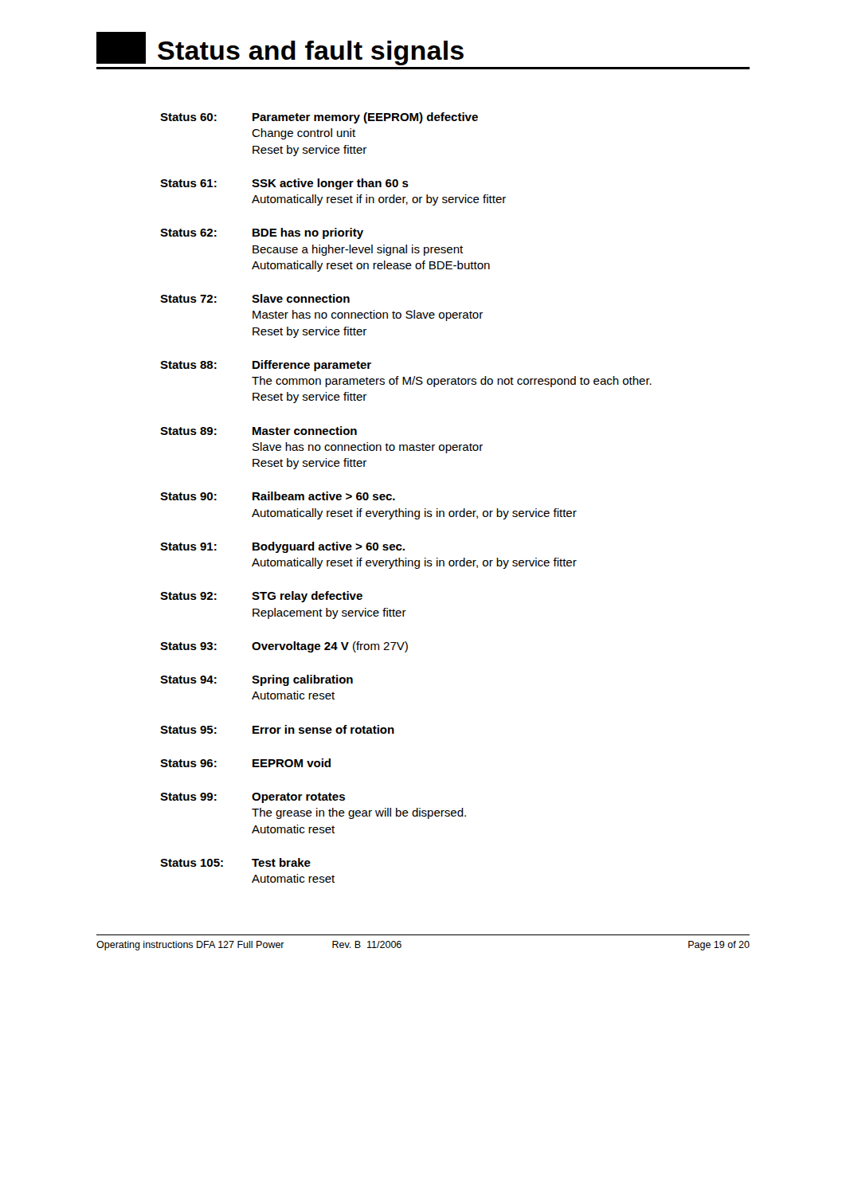Status and fault signals
Status 60:
Parameter memory (EEPROM) defective
Change control unit
Reset by service fitter
Status 61:
SSK active longer than 60 s
Automatically reset if in order, or by service fitter
Status 62:
BDE has no priority
Because a higher-level signal is present
Automatically reset on release of BDE-button
Status 72:
Slave connection
Master has no connection to Slave operator
Reset by service fitter
Status 88:
Difference parameter
The common parameters of M/S operators do not correspond to each other.
Reset by service fitter
Status 89:
Master connection
Slave has no connection to master operator
Reset by service fitter
Status 90:
Railbeam active > 60 sec.
Automatically reset if everything is in order, or by service fitter
Status 91:
Bodyguard active > 60 sec.
Automatically reset if everything is in order, or by service fitter
Status 92:
STG relay defective
Replacement by service fitter
Status 93:
Overvoltage 24 V (from 27V)
Status 94:
Spring calibration
Automatic reset
Status 95:
Error in sense of rotation
Status 96:
EEPROM void
Status 99:
Operator rotates
The grease in the gear will be dispersed.
Automatic reset
Status 105:
Test brake
Automatic reset
Operating instructions DFA 127 Full Power
Rev. B 11/2006
Page 19 of 20